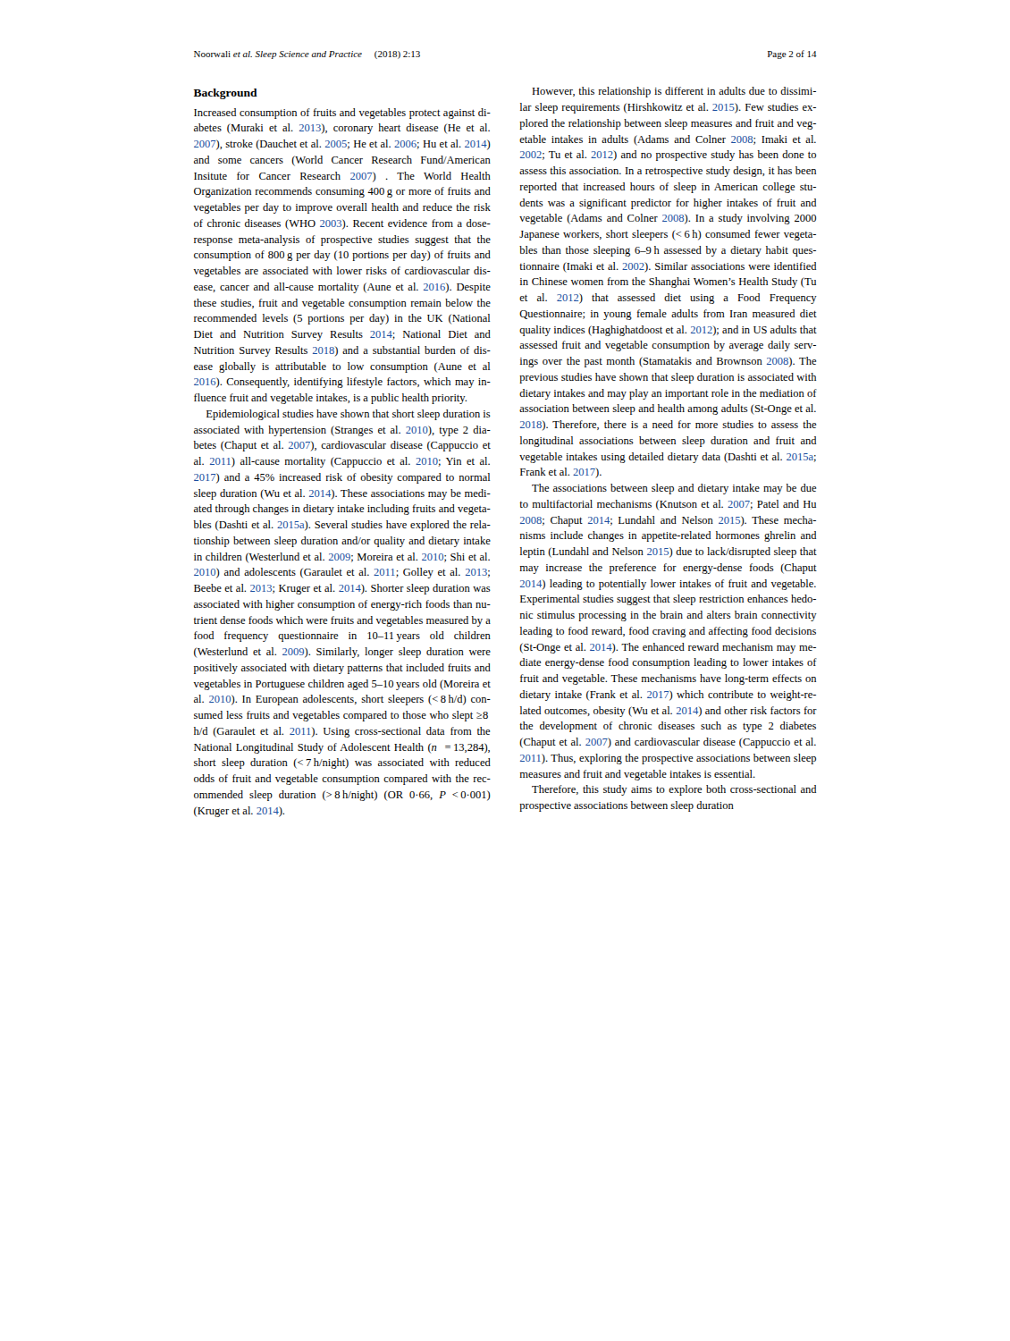Noorwali et al. Sleep Science and Practice (2018) 2:13
Page 2 of 14
Background
Increased consumption of fruits and vegetables protect against diabetes (Muraki et al. 2013), coronary heart disease (He et al. 2007), stroke (Dauchet et al. 2005; He et al. 2006; Hu et al. 2014) and some cancers (World Cancer Research Fund/American Insitute for Cancer Research 2007) . The World Health Organization recommends consuming 400 g or more of fruits and vegetables per day to improve overall health and reduce the risk of chronic diseases (WHO 2003). Recent evidence from a dose-response meta-analysis of prospective studies suggest that the consumption of 800 g per day (10 portions per day) of fruits and vegetables are associated with lower risks of cardiovascular disease, cancer and all-cause mortality (Aune et al. 2016). Despite these studies, fruit and vegetable consumption remain below the recommended levels (5 portions per day) in the UK (National Diet and Nutrition Survey Results 2014; National Diet and Nutrition Survey Results 2018) and a substantial burden of disease globally is attributable to low consumption (Aune et al 2016). Consequently, identifying lifestyle factors, which may influence fruit and vegetable intakes, is a public health priority.
Epidemiological studies have shown that short sleep duration is associated with hypertension (Stranges et al. 2010), type 2 diabetes (Chaput et al. 2007), cardiovascular disease (Cappuccio et al. 2011) all-cause mortality (Cappuccio et al. 2010; Yin et al. 2017) and a 45% increased risk of obesity compared to normal sleep duration (Wu et al. 2014). These associations may be mediated through changes in dietary intake including fruits and vegetables (Dashti et al. 2015a). Several studies have explored the relationship between sleep duration and/or quality and dietary intake in children (Westerlund et al. 2009; Moreira et al. 2010; Shi et al. 2010) and adolescents (Garaulet et al. 2011; Golley et al. 2013; Beebe et al. 2013; Kruger et al. 2014). Shorter sleep duration was associated with higher consumption of energy-rich foods than nutrient dense foods which were fruits and vegetables measured by a food frequency questionnaire in 10–11 years old children (Westerlund et al. 2009). Similarly, longer sleep duration were positively associated with dietary patterns that included fruits and vegetables in Portuguese children aged 5–10 years old (Moreira et al. 2010). In European adolescents, short sleepers (< 8 h/d) consumed less fruits and vegetables compared to those who slept ≥8 h/d (Garaulet et al. 2011). Using cross-sectional data from the National Longitudinal Study of Adolescent Health (n = 13,284), short sleep duration (< 7 h/night) was associated with reduced odds of fruit and vegetable consumption compared with the recommended sleep duration (> 8 h/night) (OR 0·66, P < 0·001) (Kruger et al. 2014).
However, this relationship is different in adults due to dissimilar sleep requirements (Hirshkowitz et al. 2015). Few studies explored the relationship between sleep measures and fruit and vegetable intakes in adults (Adams and Colner 2008; Imaki et al. 2002; Tu et al. 2012) and no prospective study has been done to assess this association. In a retrospective study design, it has been reported that increased hours of sleep in American college students was a significant predictor for higher intakes of fruit and vegetable (Adams and Colner 2008). In a study involving 2000 Japanese workers, short sleepers (< 6 h) consumed fewer vegetables than those sleeping 6–9 h assessed by a dietary habit questionnaire (Imaki et al. 2002). Similar associations were identified in Chinese women from the Shanghai Women’s Health Study (Tu et al. 2012) that assessed diet using a Food Frequency Questionnaire; in young female adults from Iran measured diet quality indices (Haghighatdoost et al. 2012); and in US adults that assessed fruit and vegetable consumption by average daily servings over the past month (Stamatakis and Brownson 2008). The previous studies have shown that sleep duration is associated with dietary intakes and may play an important role in the mediation of association between sleep and health among adults (St-Onge et al. 2018). Therefore, there is a need for more studies to assess the longitudinal associations between sleep duration and fruit and vegetable intakes using detailed dietary data (Dashti et al. 2015a; Frank et al. 2017).
The associations between sleep and dietary intake may be due to multifactorial mechanisms (Knutson et al. 2007; Patel and Hu 2008; Chaput 2014; Lundahl and Nelson 2015). These mechanisms include changes in appetite-related hormones ghrelin and leptin (Lundahl and Nelson 2015) due to lack/disrupted sleep that may increase the preference for energy-dense foods (Chaput 2014) leading to potentially lower intakes of fruit and vegetable. Experimental studies suggest that sleep restriction enhances hedonic stimulus processing in the brain and alters brain connectivity leading to food reward, food craving and affecting food decisions (St-Onge et al. 2014). The enhanced reward mechanism may mediate energy-dense food consumption leading to lower intakes of fruit and vegetable. These mechanisms have long-term effects on dietary intake (Frank et al. 2017) which contribute to weight-related outcomes, obesity (Wu et al. 2014) and other risk factors for the development of chronic diseases such as type 2 diabetes (Chaput et al. 2007) and cardiovascular disease (Cappuccio et al. 2011). Thus, exploring the prospective associations between sleep measures and fruit and vegetable intakes is essential.
Therefore, this study aims to explore both cross-sectional and prospective associations between sleep duration